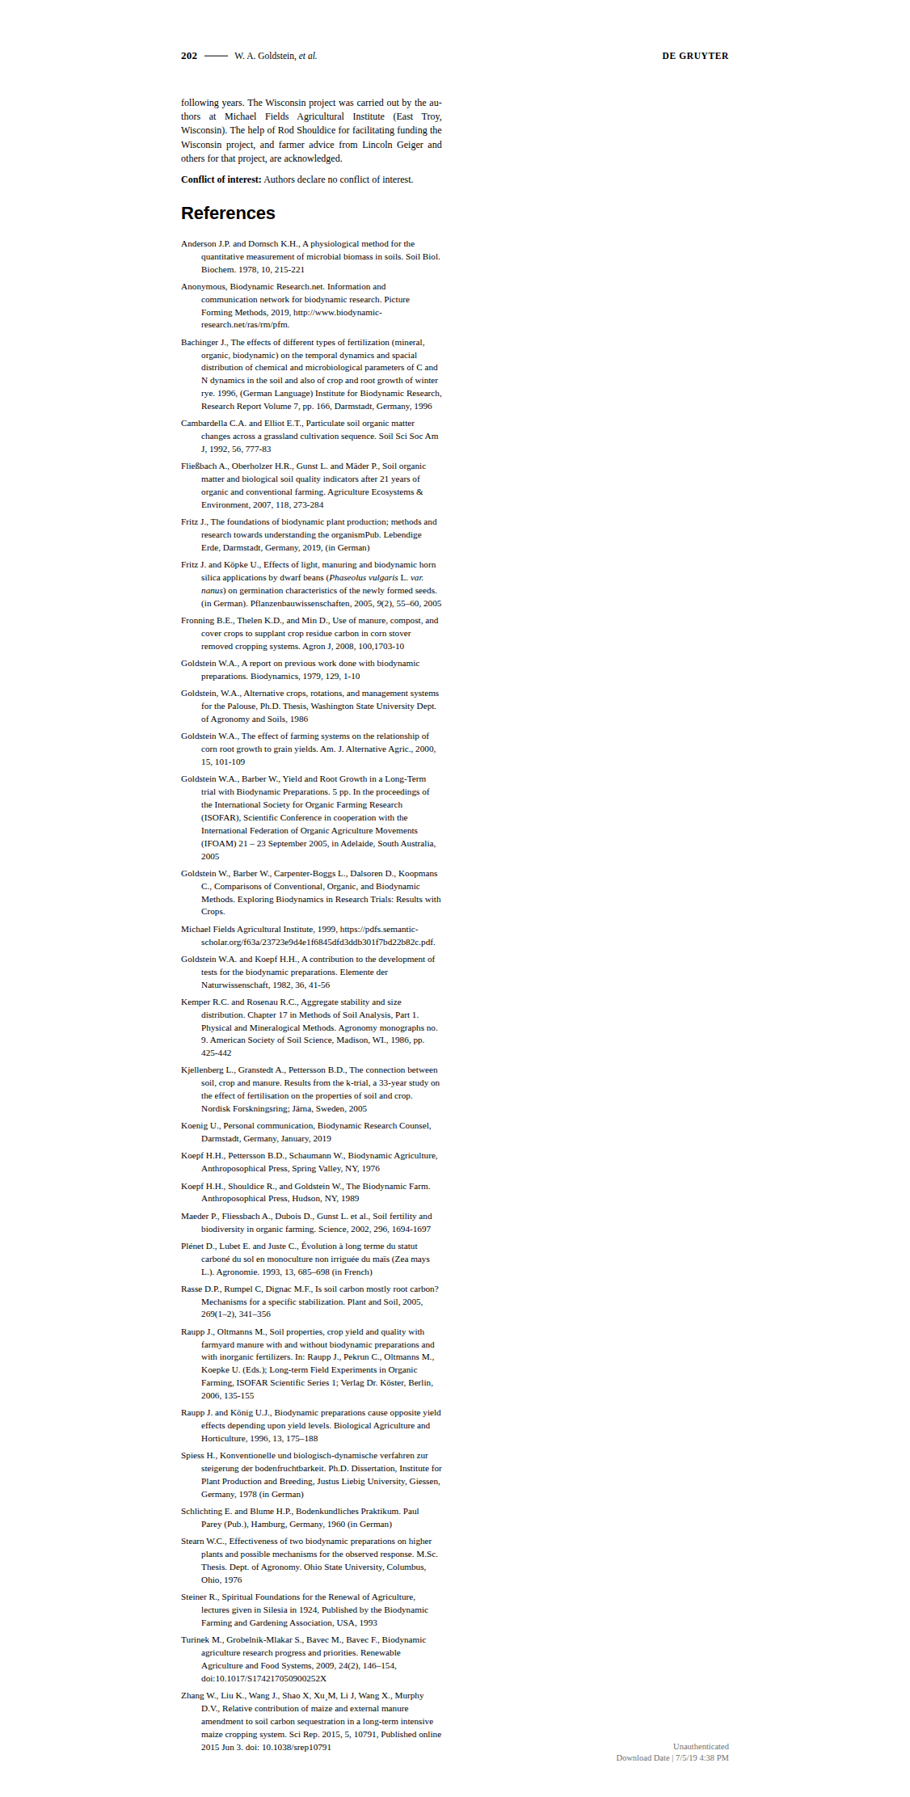202 W. A. Goldstein, et al.
DE GRUYTER
following years. The Wisconsin project was carried out by the authors at Michael Fields Agricultural Institute (East Troy, Wisconsin). The help of Rod Shouldice for facilitating funding the Wisconsin project, and farmer advice from Lincoln Geiger and others for that project, are acknowledged.
Conflict of interest: Authors declare no conflict of interest.
References
Anderson J.P. and Domsch K.H., A physiological method for the quantitative measurement of microbial biomass in soils. Soil Biol. Biochem. 1978, 10, 215-221
Anonymous, Biodynamic Research.net. Information and communication network for biodynamic research. Picture Forming Methods, 2019, http://www.biodynamic-research.net/ras/rm/pfm.
Bachinger J., The effects of different types of fertilization (mineral, organic, biodynamic) on the temporal dynamics and spacial distribution of chemical and microbiological parameters of C and N dynamics in the soil and also of crop and root growth of winter rye. 1996, (German Language) Institute for Biodynamic Research, Research Report Volume 7, pp. 166, Darmstadt, Germany, 1996
Cambardella C.A. and Elliot E.T., Particulate soil organic matter changes across a grassland cultivation sequence. Soil Sci Soc Am J, 1992, 56, 777-83
Fließbach A., Oberholzer H.R., Gunst L. and Mäder P., Soil organic matter and biological soil quality indicators after 21 years of organic and conventional farming. Agriculture Ecosystems & Environment, 2007, 118, 273-284
Fritz J., The foundations of biodynamic plant production; methods and research towards understanding the organismPub. Lebendige Erde, Darmstadt, Germany, 2019, (in German)
Fritz J. and Köpke U., Effects of light, manuring and biodynamic horn silica applications by dwarf beans (Phaseolus vulgaris L. var. nanus) on germination characteristics of the newly formed seeds. (in German). Pflanzenbauwissenschaften, 2005, 9(2), 55–60, 2005
Fronning B.E., Thelen K.D., and Min D., Use of manure, compost, and cover crops to supplant crop residue carbon in corn stover removed cropping systems. Agron J, 2008, 100,1703-10
Goldstein W.A., A report on previous work done with biodynamic preparations. Biodynamics, 1979, 129, 1-10
Goldstein, W.A., Alternative crops, rotations, and management systems for the Palouse, Ph.D. Thesis, Washington State University Dept. of Agronomy and Soils, 1986
Goldstein W.A., The effect of farming systems on the relationship of corn root growth to grain yields. Am. J. Alternative Agric., 2000, 15, 101-109
Goldstein W.A., Barber W., Yield and Root Growth in a Long-Term trial with Biodynamic Preparations. 5 pp. In the proceedings of the International Society for Organic Farming Research (ISOFAR), Scientific Conference in cooperation with the International Federation of Organic Agriculture Movements (IFOAM) 21 – 23 September 2005, in Adelaide, South Australia, 2005
Goldstein W., Barber W., Carpenter-Boggs L., Dalsoren D., Koopmans C., Comparisons of Conventional, Organic, and Biodynamic Methods. Exploring Biodynamics in Research Trials: Results with Crops.
Michael Fields Agricultural Institute, 1999, https://pdfs.semantic-scholar.org/f63a/23723e9d4e1f6845dfd3ddb301f7bd22b82c.pdf.
Goldstein W.A. and Koepf H.H., A contribution to the development of tests for the biodynamic preparations. Elemente der Naturwissenschaft, 1982, 36, 41-56
Kemper R.C. and Rosenau R.C., Aggregate stability and size distribution. Chapter 17 in Methods of Soil Analysis, Part 1. Physical and Mineralogical Methods. Agronomy monographs no. 9. American Society of Soil Science, Madison, WI., 1986, pp. 425-442
Kjellenberg L., Granstedt A., Pettersson B.D., The connection between soil, crop and manure. Results from the k-trial, a 33-year study on the effect of fertilisation on the properties of soil and crop. Nordisk Forskningsring; Järna, Sweden, 2005
Koenig U., Personal communication, Biodynamic Research Counsel, Darmstadt, Germany, January, 2019
Koepf H.H., Pettersson B.D., Schaumann W., Biodynamic Agriculture, Anthroposophical Press, Spring Valley, NY, 1976
Koepf H.H., Shouldice R., and Goldstein W., The Biodynamic Farm. Anthroposophical Press, Hudson, NY, 1989
Maeder P., Fliessbach A., Dubois D., Gunst L. et al., Soil fertility and biodiversity in organic farming. Science, 2002, 296, 1694-1697
Plénet D., Lubet E. and Juste C., Évolution à long terme du statut carboné du sol en monoculture non irriguée du maïs (Zea mays L.). Agronomie. 1993, 13, 685–698 (in French)
Rasse D.P., Rumpel C, Dignac M.F., Is soil carbon mostly root carbon? Mechanisms for a specific stabilization. Plant and Soil, 2005, 269(1–2), 341–356
Raupp J., Oltmanns M., Soil properties, crop yield and quality with farmyard manure with and without biodynamic preparations and with inorganic fertilizers. In: Raupp J., Pekrun C., Oltmanns M., Koepke U. (Eds.); Long-term Field Experiments in Organic Farming, ISOFAR Scientific Series 1; Verlag Dr. Köster, Berlin, 2006, 135-155
Raupp J. and König U.J., Biodynamic preparations cause opposite yield effects depending upon yield levels. Biological Agriculture and Horticulture, 1996, 13, 175–188
Spiess H., Konventionelle und biologisch-dynamische verfahren zur steigerung der bodenfruchtbarkeit. Ph.D. Dissertation, Institute for Plant Production and Breeding, Justus Liebig University, Giessen, Germany, 1978 (in German)
Schlichting E. and Blume H.P., Bodenkundliches Praktikum. Paul Parey (Pub.), Hamburg, Germany, 1960 (in German)
Stearn W.C., Effectiveness of two biodynamic preparations on higher plants and possible mechanisms for the observed response. M.Sc. Thesis. Dept. of Agronomy. Ohio State University, Columbus, Ohio, 1976
Steiner R., Spiritual Foundations for the Renewal of Agriculture, lectures given in Silesia in 1924, Published by the Biodynamic Farming and Gardening Association, USA, 1993
Turinek M., Grobelnik-Mlakar S., Bavec M., Bavec F., Biodynamic agriculture research progress and priorities. Renewable Agriculture and Food Systems, 2009, 24(2), 146–154, doi:10.1017/S174217050900252X
Zhang W., Liu K., Wang J., Shao X, Xu¸M, Li J, Wang X., Murphy D.V., Relative contribution of maize and external manure amendment to soil carbon sequestration in a long-term intensive maize cropping system. Sci Rep. 2015, 5, 10791, Published online 2015 Jun 3. doi: 10.1038/srep10791
Unauthenticated
Download Date | 7/5/19 4:38 PM